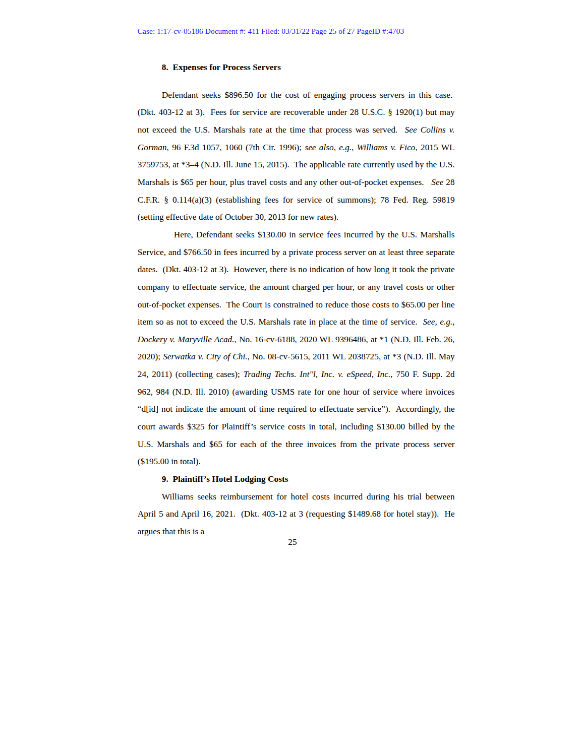Case: 1:17-cv-05186 Document #: 411 Filed: 03/31/22 Page 25 of 27 PageID #:4703
8. Expenses for Process Servers
Defendant seeks $896.50 for the cost of engaging process servers in this case. (Dkt. 403-12 at 3). Fees for service are recoverable under 28 U.S.C. § 1920(1) but may not exceed the U.S. Marshals rate at the time that process was served. See Collins v. Gorman, 96 F.3d 1057, 1060 (7th Cir. 1996); see also, e.g., Williams v. Fico, 2015 WL 3759753, at *3–4 (N.D. Ill. June 15, 2015). The applicable rate currently used by the U.S. Marshals is $65 per hour, plus travel costs and any other out-of-pocket expenses. See 28 C.F.R. § 0.114(a)(3) (establishing fees for service of summons); 78 Fed. Reg. 59819 (setting effective date of October 30, 2013 for new rates).
Here, Defendant seeks $130.00 in service fees incurred by the U.S. Marshalls Service, and $766.50 in fees incurred by a private process server on at least three separate dates. (Dkt. 403-12 at 3). However, there is no indication of how long it took the private company to effectuate service, the amount charged per hour, or any travel costs or other out-of-pocket expenses. The Court is constrained to reduce those costs to $65.00 per line item so as not to exceed the U.S. Marshals rate in place at the time of service. See, e.g., Dockery v. Maryville Acad., No. 16-cv-6188, 2020 WL 9396486, at *1 (N.D. Ill. Feb. 26, 2020); Serwatka v. City of Chi., No. 08-cv-5615, 2011 WL 2038725, at *3 (N.D. Ill. May 24, 2011) (collecting cases); Trading Techs. Int''l, Inc. v. eSpeed, Inc., 750 F. Supp. 2d 962, 984 (N.D. Ill. 2010) (awarding USMS rate for one hour of service where invoices “d[id] not indicate the amount of time required to effectuate service”). Accordingly, the court awards $325 for Plaintiff’s service costs in total, including $130.00 billed by the U.S. Marshals and $65 for each of the three invoices from the private process server ($195.00 in total).
9. Plaintiff’s Hotel Lodging Costs
Williams seeks reimbursement for hotel costs incurred during his trial between April 5 and April 16, 2021. (Dkt. 403-12 at 3 (requesting $1489.68 for hotel stay)). He argues that this is a
25